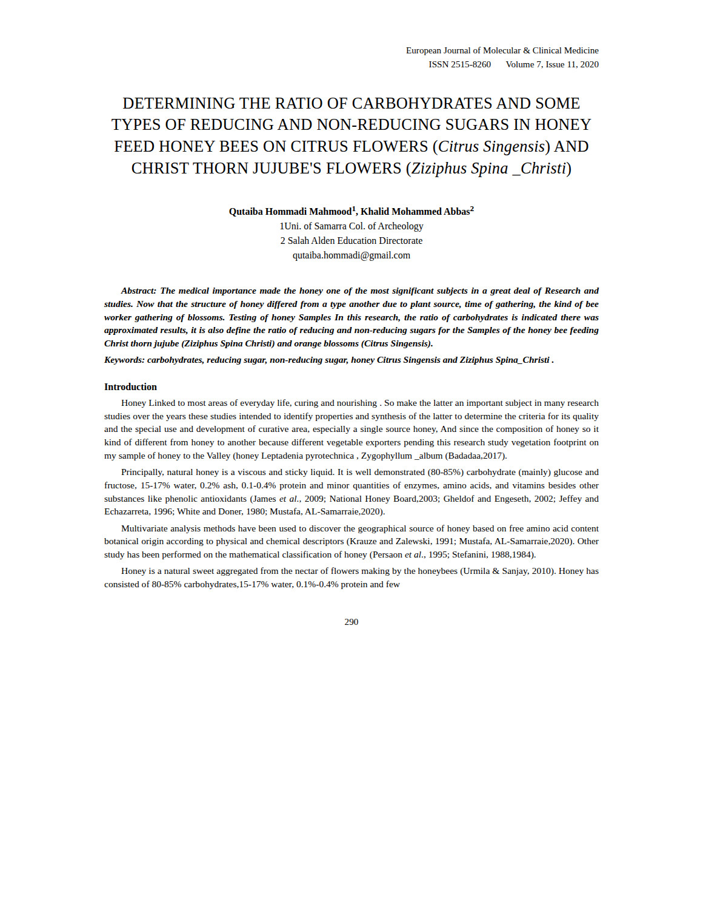European Journal of Molecular & Clinical Medicine
ISSN 2515-8260Volume 7, Issue 11, 2020
DETERMINING THE RATIO OF CARBOHYDRATES AND SOME TYPES OF REDUCING AND NON-REDUCING SUGARS IN HONEY FEED HONEY BEES ON CITRUS FLOWERS (Citrus Singensis) AND CHRIST THORN JUJUBE'S FLOWERS (Ziziphus Spina _Christi)
Qutaiba Hommadi Mahmood1, Khalid Mohammed Abbas2 1Uni. of Samarra Col. of Archeology 2 Salah Alden Education Directorate qutaiba.hommadi@gmail.com
Abstract: The medical importance made the honey one of the most significant subjects in a great deal of Research and studies. Now that the structure of honey differed from a type another due to plant source, time of gathering, the kind of bee worker gathering of blossoms. Testing of honey Samples In this research, the ratio of carbohydrates is indicated there was approximated results, it is also define the ratio of reducing and non-reducing sugars for the Samples of the honey bee feeding Christ thorn jujube (Ziziphus Spina Christi) and orange blossoms (Citrus Singensis).
Keywords: carbohydrates, reducing sugar, non-reducing sugar, honey Citrus Singensis and Ziziphus Spina_Christi .
Introduction
Honey Linked to most areas of everyday life, curing and nourishing . So make the latter an important subject in many research studies over the years these studies intended to identify properties and synthesis of the latter to determine the criteria for its quality and the special use and development of curative area, especially a single source honey, And since the composition of honey so it kind of different from honey to another because different vegetable exporters pending this research study vegetation footprint on my sample of honey to the Valley (honey Leptadenia pyrotechnica , Zygophyllum _album (Badadaa,2017).
Principally, natural honey is a viscous and sticky liquid. It is well demonstrated (80-85%) carbohydrate (mainly) glucose and fructose, 15-17% water, 0.2% ash, 0.1-0.4% protein and minor quantities of enzymes, amino acids, and vitamins besides other substances like phenolic antioxidants (James et al., 2009; National Honey Board,2003; Gheldof and Engeseth, 2002; Jeffey and Echazarreta, 1996; White and Doner, 1980; Mustafa, AL-Samarraie,2020).
Multivariate analysis methods have been used to discover the geographical source of honey based on free amino acid content botanical origin according to physical and chemical descriptors (Krauze and Zalewski, 1991; Mustafa, AL-Samarraie,2020). Other study has been performed on the mathematical classification of honey (Persaon et al., 1995; Stefanini, 1988,1984).
Honey is a natural sweet aggregated from the nectar of flowers making by the honeybees (Urmila & Sanjay, 2010). Honey has consisted of 80-85% carbohydrates,15-17% water, 0.1%-0.4% protein and few
290